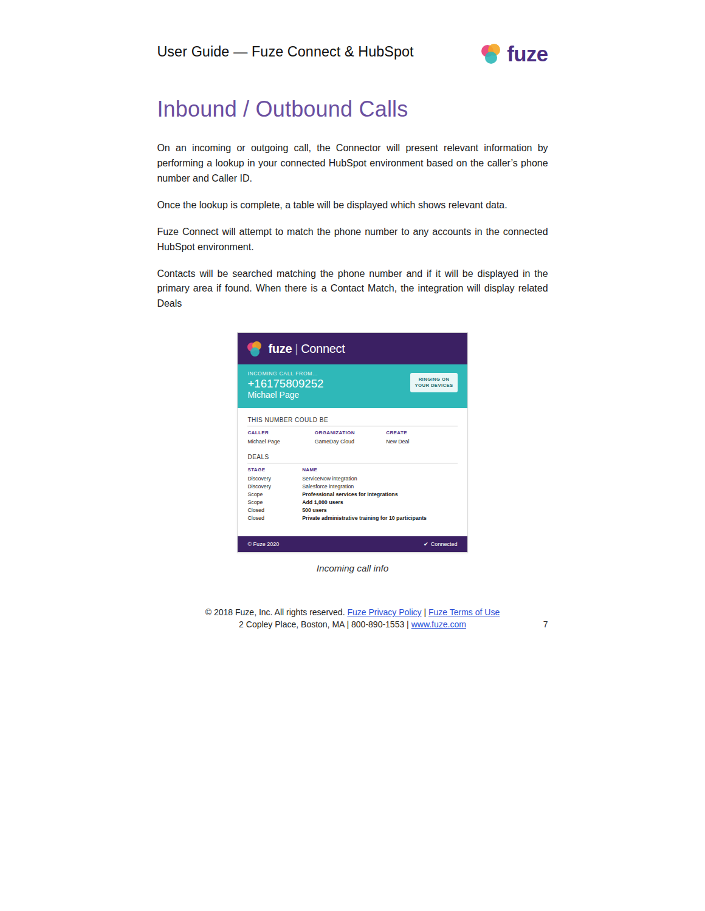User Guide — Fuze Connect & HubSpot
fuze
Inbound / Outbound Calls
On an incoming or outgoing call, the Connector will present relevant information by performing a lookup in your connected HubSpot environment based on the caller’s phone number and Caller ID.
Once the lookup is complete, a table will be displayed which shows relevant data.
Fuze Connect will attempt to match the phone number to any accounts in the connected HubSpot environment.
Contacts will be searched matching the phone number and if it will be displayed in the primary area if found. When there is a Contact Match, the integration will display related Deals
fuze|Connect
Incoming call from...
+16175809252
Michael Page
Ringing on
your devices
This number could be
| Caller | Organization | Create |
| --- | --- | --- |
| Michael Page | GameDay Cloud | New Deal |
Deals
| Stage | Name |
| --- | --- |
| Discovery | ServiceNow integration |
| Discovery | Salesforce integration |
| Scope | Professional services for integrations |
| Scope | Add 1,000 users |
| Closed | 500 users |
| Closed | Private administrative training for 10 participants |
© Fuze 2020 Connected
Incoming call info
© 2018 Fuze, Inc. All rights reserved. Fuze Privacy Policy | Fuze Terms of Use
2 Copley Place, Boston, MA | 800-890-1553 | www.fuze.com 7